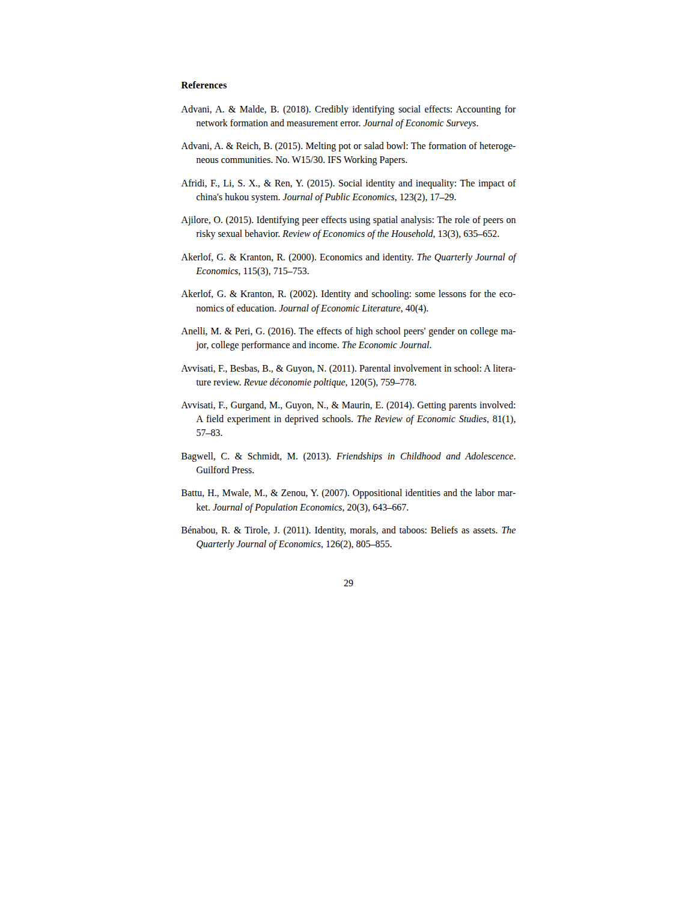References
Advani, A. & Malde, B. (2018). Credibly identifying social effects: Accounting for network formation and measurement error. Journal of Economic Surveys.
Advani, A. & Reich, B. (2015). Melting pot or salad bowl: The formation of heterogeneous communities. No. W15/30. IFS Working Papers.
Afridi, F., Li, S. X., & Ren, Y. (2015). Social identity and inequality: The impact of china's hukou system. Journal of Public Economics, 123(2), 17–29.
Ajilore, O. (2015). Identifying peer effects using spatial analysis: The role of peers on risky sexual behavior. Review of Economics of the Household, 13(3), 635–652.
Akerlof, G. & Kranton, R. (2000). Economics and identity. The Quarterly Journal of Economics, 115(3), 715–753.
Akerlof, G. & Kranton, R. (2002). Identity and schooling: some lessons for the economics of education. Journal of Economic Literature, 40(4).
Anelli, M. & Peri, G. (2016). The effects of high school peers' gender on college major, college performance and income. The Economic Journal.
Avvisati, F., Besbas, B., & Guyon, N. (2011). Parental involvement in school: A literature review. Revue déconomie poltique, 120(5), 759–778.
Avvisati, F., Gurgand, M., Guyon, N., & Maurin, E. (2014). Getting parents involved: A field experiment in deprived schools. The Review of Economic Studies, 81(1), 57–83.
Bagwell, C. & Schmidt, M. (2013). Friendships in Childhood and Adolescence. Guilford Press.
Battu, H., Mwale, M., & Zenou, Y. (2007). Oppositional identities and the labor market. Journal of Population Economics, 20(3), 643–667.
Bénabou, R. & Tirole, J. (2011). Identity, morals, and taboos: Beliefs as assets. The Quarterly Journal of Economics, 126(2), 805–855.
29